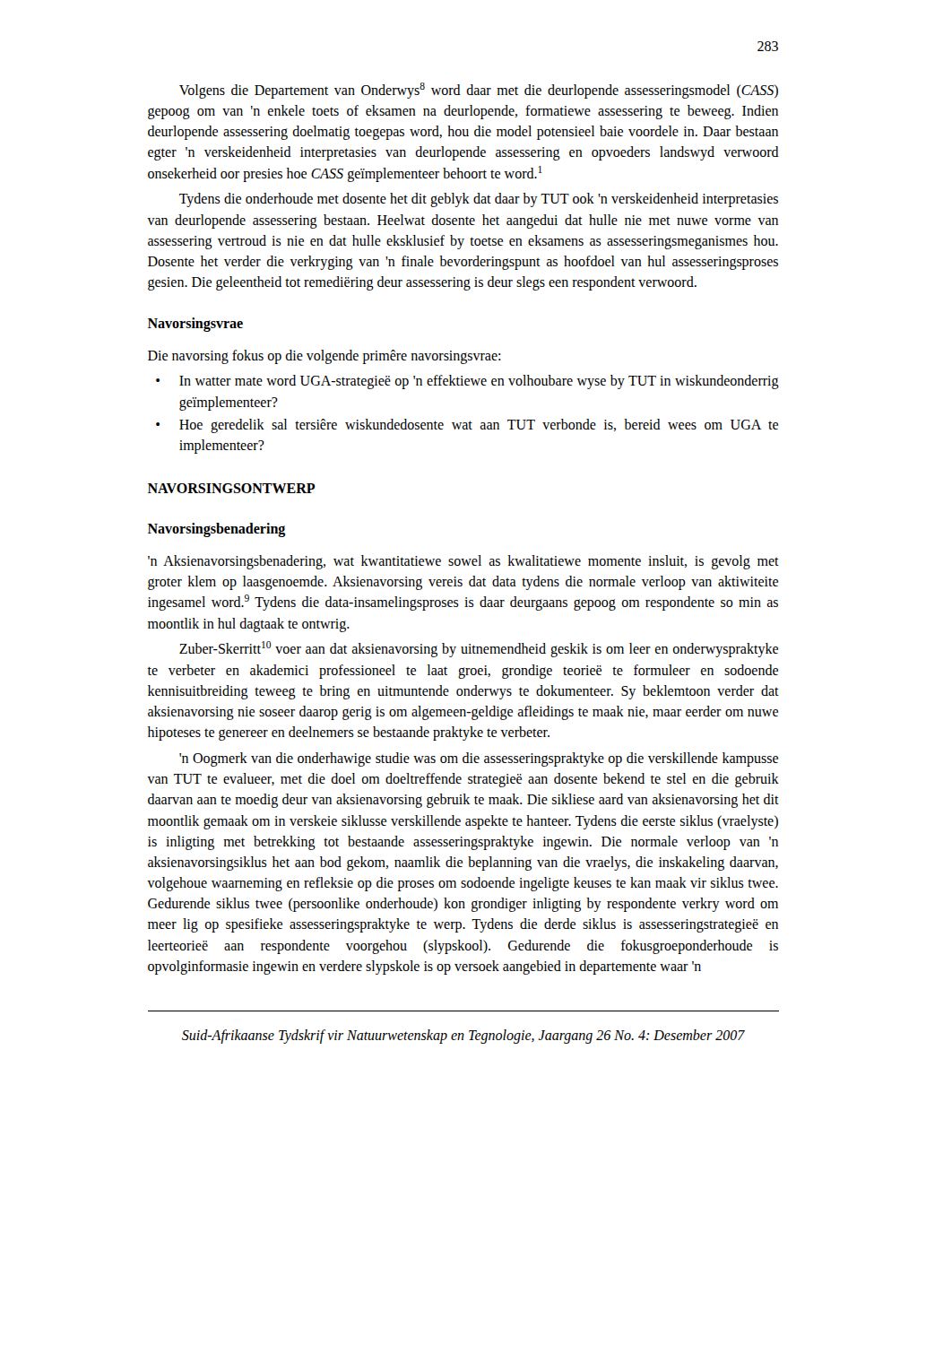283
Volgens die Departement van Onderwys8 word daar met die deurlopende assesseringsmodel (CASS) gepoog om van 'n enkele toets of eksamen na deurlopende, formatiewe assessering te beweeg. Indien deurlopende assessering doelmatig toegepas word, hou die model potensieel baie voordele in. Daar bestaan egter 'n verskeidenheid interpretasies van deurlopende assessering en opvoeders landswyd verwoord onsekerheid oor presies hoe CASS geïmplementeer behoort te word.1
Tydens die onderhoude met dosente het dit geblyk dat daar by TUT ook 'n verskeidenheid interpretasies van deurlopende assessering bestaan. Heelwat dosente het aangedui dat hulle nie met nuwe vorme van assessering vertroud is nie en dat hulle eksklusief by toetse en eksamens as assesseringsmeganismes hou. Dosente het verder die verkryging van 'n finale bevorderingspunt as hoofdoel van hul assesseringsproses gesien. Die geleentheid tot remediëring deur assessering is deur slegs een respondent verwoord.
Navorsingsvrae
Die navorsing fokus op die volgende primêre navorsingsvrae:
In watter mate word UGA-strategieë op 'n effektiewe en volhoubare wyse by TUT in wiskundeonderrig geïmplementeer?
Hoe geredelik sal tersiêre wiskundedosente wat aan TUT verbonde is, bereid wees om UGA te implementeer?
Navorsingsontwerp
Navorsingsbenadering
'n Aksienavorsingsbenadering, wat kwantitatiewe sowel as kwalitatiewe momente insluit, is gevolg met groter klem op laasgenoemde. Aksienavorsing vereis dat data tydens die normale verloop van aktiwiteite ingesamel word.9 Tydens die data-insamelingsproses is daar deurgaans gepoog om respondente so min as moontlik in hul dagtaak te ontwrig.
Zuber-Skerritt10 voer aan dat aksienavorsing by uitnemendheid geskik is om leer en onderwyspraktyke te verbeter en akademici professioneel te laat groei, grondige teorieë te formuleer en sodoende kennisuitbreiding teweeg te bring en uitmuntende onderwys te dokumenteer. Sy beklemtoon verder dat aksienavorsing nie soseer daarop gerig is om algemeen-geldige afleidings te maak nie, maar eerder om nuwe hipoteses te genereer en deelnemers se bestaande praktyke te verbeter.
'n Oogmerk van die onderhawige studie was om die assesseringspraktyke op die verskillende kampusse van TUT te evalueer, met die doel om doeltreffende strategieë aan dosente bekend te stel en die gebruik daarvan aan te moedig deur van aksienavorsing gebruik te maak. Die sikliese aard van aksienavorsing het dit moontlik gemaak om in verskeie siklusse verskillende aspekte te hanteer. Tydens die eerste siklus (vraelyste) is inligting met betrekking tot bestaande assesseringspraktyke ingewin. Die normale verloop van 'n aksienavorsingsiklus het aan bod gekom, naamlik die beplanning van die vraelys, die inskakeling daarvan, volgehoue waarneming en refleksie op die proses om sodoende ingeligte keuses te kan maak vir siklus twee. Gedurende siklus twee (persoonlike onderhoude) kon grondiger inligting by respondente verkry word om meer lig op spesifieke assesseringspraktyke te werp. Tydens die derde siklus is assesseringstrategieë en leerteorieë aan respondente voorgehou (slypskool). Gedurende die fokusgroeponderhoude is opvolginformasie ingewin en verdere slypskole is op versoek aangebied in departemente waar 'n
Suid-Afrikaanse Tydskrif vir Natuurwetenskap en Tegnologie, Jaargang 26 No. 4: Desember 2007